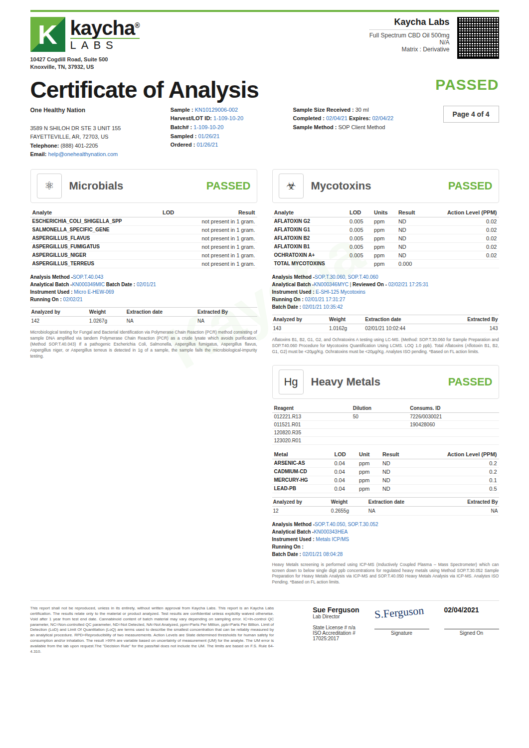Kaycha
K
kaycha®
LABS
10427 Cogdill Road, Suite 500
Knoxville, TN, 37932, US
Kaycha Labs
Full Spectrum CBD Oil 500mg
N/A
Matrix : Derivative
Certificate of Analysis
PASSED
One Healthy Nation
3589 N SHILOH DR STE 3 UNIT 155
FAYETTEVILLE, AR, 72703, US
Telephone: (888) 401-2205
Email: help@onehealthynation.com
Sample : KN10129006-002
Harvest/LOT ID: 1-109-10-20
Batch# : 1-109-10-20
Sampled : 01/26/21
Ordered : 01/26/21
Sample Size Received : 30 ml
Completed : 02/04/21 Expires: 02/04/22
Sample Method : SOP Client Method
Page 4 of 4
⚛
Microbials
PASSED
| Analyte | LOD | Result |
| --- | --- | --- |
| ESCHERICHIA_COLI_SHIGELLA_SPP | | not present in 1 gram. |
| SALMONELLA_SPECIFIC_GENE | | not present in 1 gram. |
| ASPERGILLUS_FLAVUS | | not present in 1 gram. |
| ASPERGILLUS_FUMIGATUS | | not present in 1 gram. |
| ASPERGILLUS_NIGER | | not present in 1 gram. |
| ASPERGILLUS_TERREUS | | not present in 1 gram. |
Analysis Method -SOP.T.40.043
Analytical Batch -KN000349MIC Batch Date : 02/01/21
Instrument Used : Micro E-HEW-069
Running On : 02/02/21
| Analyzed by | Weight | Extraction date | Extracted By |
| --- | --- | --- | --- |
| 142 | 1.0267g | NA | NA |
Microbiological testing for Fungal and Bacterial Identification via Polymerase Chain Reaction (PCR) method consisting of sample DNA amplified via tandem Polymerase Chain Reaction (PCR) as a crude lysate which avoids purification. (Method SOP.T.40.043) If a pathogenic Escherichia Coli, Salmonella, Aspergillus fumigatus, Aspergillus flavus, Aspergillus niger, or Aspergillus terreus is detected in 1g of a sample, the sample fails the microbiological-impurity testing.
☣
Mycotoxins
PASSED
| Analyte | LOD | Units | Result | Action Level (PPM) |
| --- | --- | --- | --- | --- |
| AFLATOXIN G2 | 0.005 | ppm | ND | 0.02 |
| AFLATOXIN G1 | 0.005 | ppm | ND | 0.02 |
| AFLATOXIN B2 | 0.005 | ppm | ND | 0.02 |
| AFLATOXIN B1 | 0.005 | ppm | ND | 0.02 |
| OCHRATOXIN A+ | 0.005 | ppm | ND | 0.02 |
| TOTAL MYCOTOXINS | | ppm | 0.000 | |
Analysis Method -SOP.T.30.060, SOP.T.40.060
Analytical Batch -KN000346MYC | Reviewed On - 02/02/21 17:25:31
Instrument Used : E-SHI-125 Mycotoxins
Running On : 02/01/21 17:31:27
Batch Date : 02/01/21 10:35:42
| Analyzed by | Weight | Extraction date | Extracted By |
| --- | --- | --- | --- |
| 143 | 1.0162g | 02/01/21 10:02:44 | 143 |
Aflatoxins B1, B2, G1, G2, and Ochratoxins A testing using LC-MS. (Method: SOP.T.30.060 for Sample Preparation and SOP.T40.060 Procedure for Mycotoxins Quantification Using LCMS. LOQ 1.0 ppb). Total Aflatoxins (Aflotoxin B1, B2, G1, G2) must be <20µg/Kg. Ochratoxins must be <20µg/Kg. Analytes ISO pending. *Based on FL action limits.
Hg
Heavy Metals
PASSED
| Reagent | Dilution | Consums. ID |
| --- | --- | --- |
| 012221.R13 | 50 | 7226/0030021 |
| 011521.R01 | | 190428060 |
| 120820.R35 | | |
| 123020.R01 | | |
| Metal | LOD | Unit | Result | Action Level (PPM) |
| --- | --- | --- | --- | --- |
| ARSENIC-AS | 0.04 | ppm | ND | 0.2 |
| CADMIUM-CD | 0.04 | ppm | ND | 0.2 |
| MERCURY-HG | 0.04 | ppm | ND | 0.1 |
| LEAD-PB | 0.04 | ppm | ND | 0.5 |
| Analyzed by | Weight | Extraction date | Extracted By |
| --- | --- | --- | --- |
| 12 | 0.2655g | NA | NA |
Analysis Method -SOP.T.40.050, SOP.T.30.052
Analytical Batch -KN000343HEA
Instrument Used : Metals ICP/MS
Running On :
Batch Date : 02/01/21 08:04:28
Heavy Metals screening is performed using ICP-MS (Inductively Coupled Plasma – Mass Spectrometer) which can screen down to below single digit ppb concentrations for regulated heavy metals using Method SOP.T.30.052 Sample Preparation for Heavy Metals Analysis via ICP-MS and SOP.T.40.050 Heavy Metals Analysis via ICP-MS. Analytes ISO Pending. *Based on FL action limits.
This report shall not be reproduced, unless in its entirety, without written approval from Kaycha Labs. This report is an Kaycha Labs certification. The results relate only to the material or product analyzed. Test results are confidential unless explicitly waived otherwise. Void after 1 year from test end date. Cannabinoid content of batch material may vary depending on sampling error. IC=In-control QC parameter, NC=Non-controlled QC parameter, ND=Not Detected, NA=Not Analyzed, ppm=Parts Per Million, ppb=Parts Per Billion. Limit of Detection (LoD) and Limit Of Quantitation (LoQ) are terms used to describe the smallest concentration that can be reliably measured by an analytical procedure. RPD=Reproducibility of two measurements. Action Levels are State determined thresholds for human safety for consumption and/or inhalation. The result >99% are variable based on uncertainty of measurement (UM) for the analyte. The UM error is available from the lab upon request.The "Decision Rule" for the pass/fail does not include the UM. The limits are based on F.S. Rule 64-4.310.
Sue Ferguson
Lab Director
State License # n/a
ISO Accreditation #
17025:2017
S.Ferguson
Signature
02/04/2021
Signed On